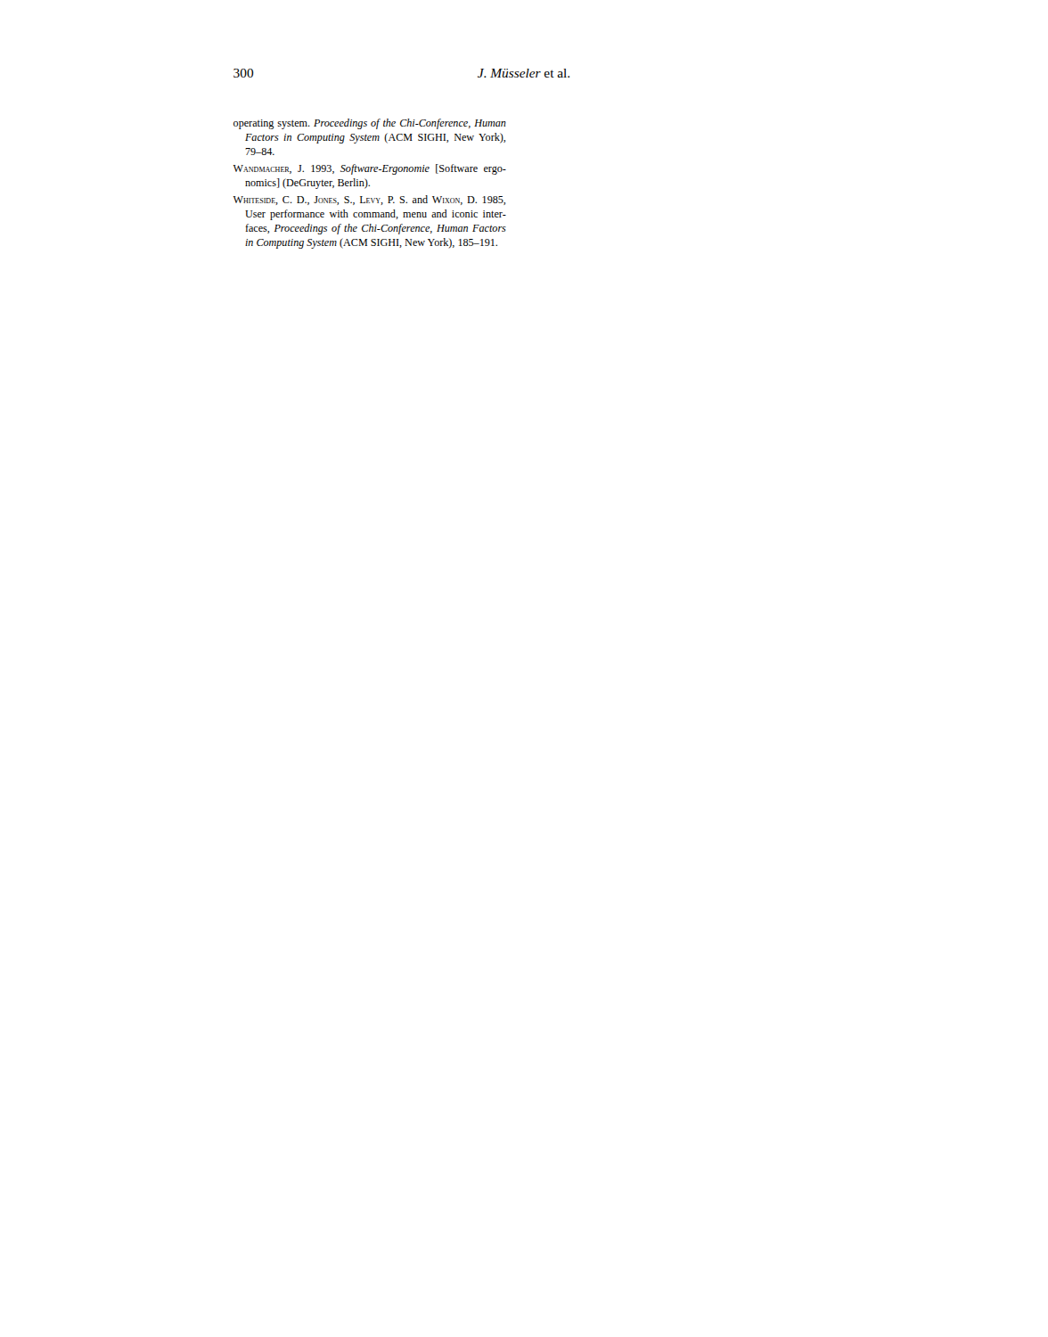300
J. Müsseler et al.
operating system. Proceedings of the Chi-Conference, Human Factors in Computing System (ACM SIGHI, New York), 79–84.
Wandmacher, J. 1993, Software-Ergonomie [Software ergonomics] (DeGruyter, Berlin).
Whiteside, C. D., Jones, S., Levy, P. S. and Wixon, D. 1985, User performance with command, menu and iconic interfaces, Proceedings of the Chi-Conference, Human Factors in Computing System (ACM SIGHI, New York), 185–191.